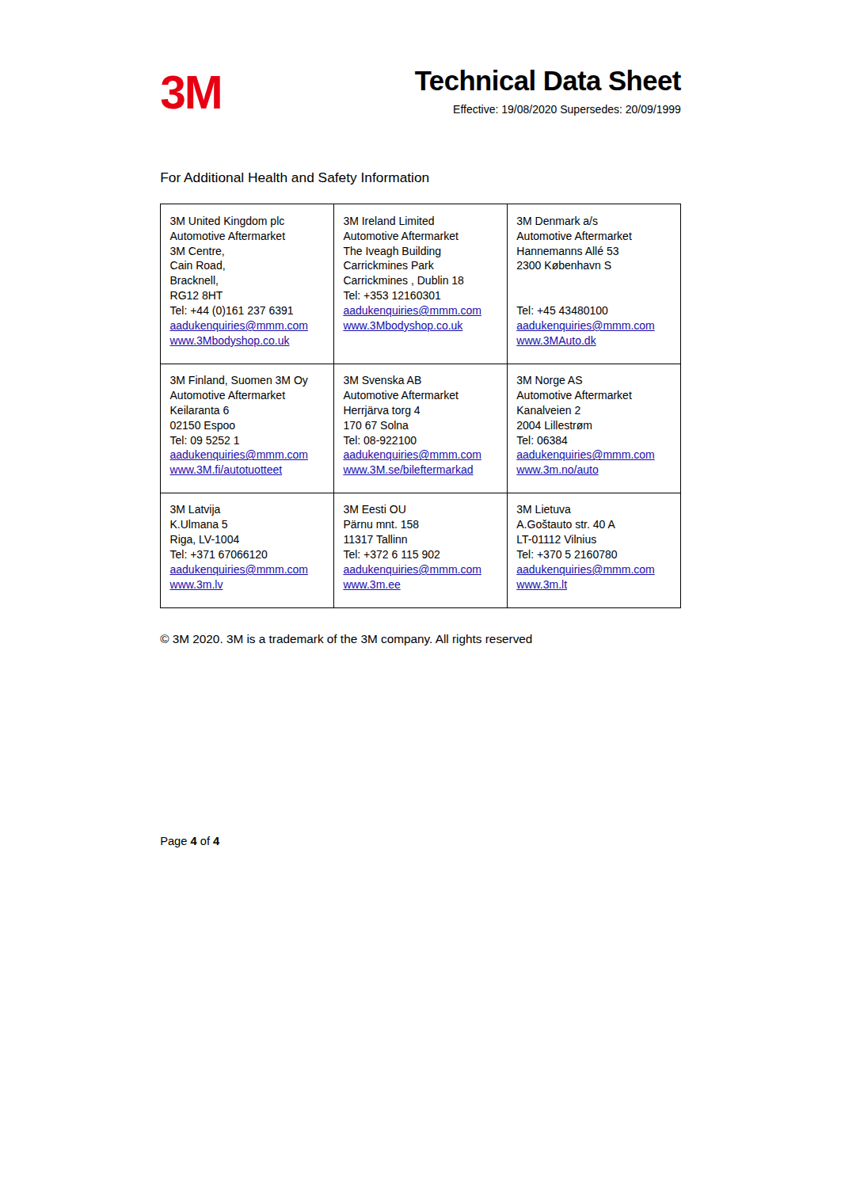3M
Technical Data Sheet
Effective: 19/08/2020 Supersedes: 20/09/1999
For Additional Health and Safety Information
| 3M United Kingdom plc Automotive Aftermarket 3M Centre, Cain Road, Bracknell, RG12 8HT Tel: +44 (0)161 237 6391 aadukenquiries@mmm.com www.3Mbodyshop.co.uk | 3M Ireland Limited Automotive Aftermarket The Iveagh Building Carrickmines Park Carrickmines , Dublin 18 Tel: +353 12160301 aadukenquiries@mmm.com www.3Mbodyshop.co.uk | 3M Denmark a/s Automotive Aftermarket Hannemanns Allé 53 2300 København S Tel: +45 43480100 aadukenquiries@mmm.com www.3MAuto.dk |
| 3M Finland, Suomen 3M Oy Automotive Aftermarket Keilaranta 6 02150 Espoo Tel: 09 5252 1 aadukenquiries@mmm.com www.3M.fi/autotuotteet | 3M Svenska AB Automotive Aftermarket Herrjärva torg 4 170 67 Solna Tel: 08-922100 aadukenquiries@mmm.com www.3M.se/bileftermarkad | 3M Norge AS Automotive Aftermarket Kanalveien 2 2004 Lillestrøm Tel: 06384 aadukenquiries@mmm.com www.3m.no/auto |
| 3M Latvija K.Ulmana 5 Riga, LV-1004 Tel: +371 67066120 aadukenquiries@mmm.com www.3m.lv | 3M Eesti OU Pärnu mnt. 158 11317 Tallinn Tel: +372 6 115 902 aadukenquiries@mmm.com www.3m.ee | 3M Lietuva A.Goštauto str. 40 A LT-01112 Vilnius Tel: +370 5 2160780 aadukenquiries@mmm.com www.3m.lt |
© 3M 2020. 3M is a trademark of the 3M company. All rights reserved
Page 4 of 4